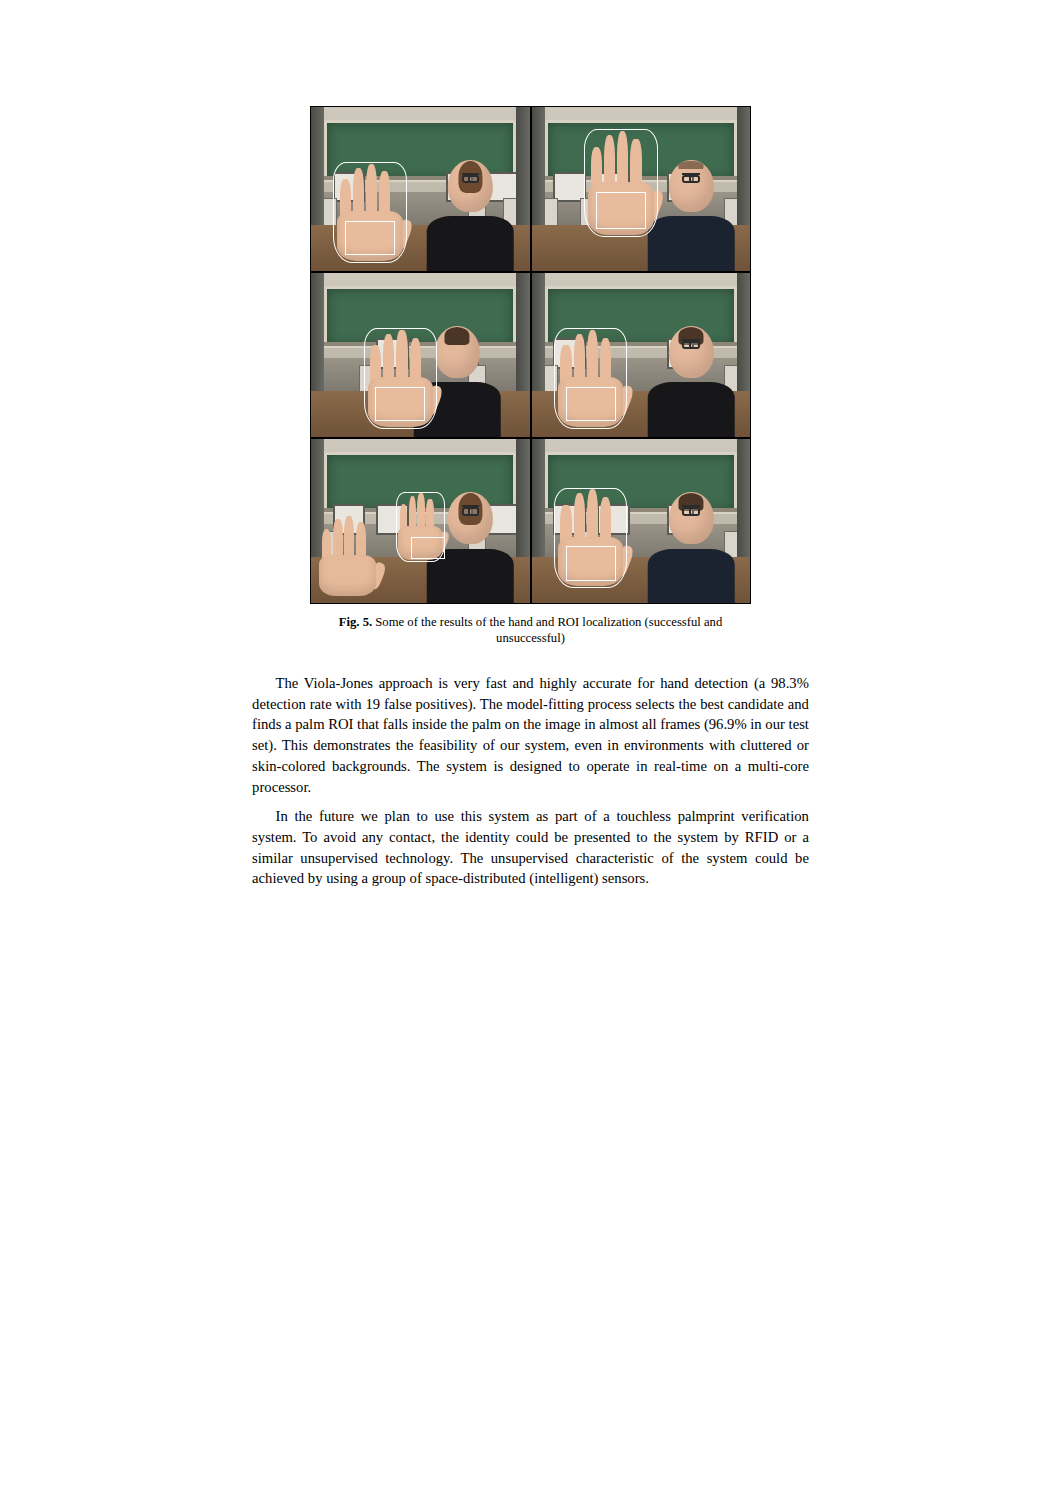Fig. 5. Some of the results of the hand and ROI localization (successful and unsuccessful)
The Viola-Jones approach is very fast and highly accurate for hand detection (a 98.3% detection rate with 19 false positives). The model-fitting process selects the best candidate and finds a palm ROI that falls inside the palm on the image in almost all frames (96.9% in our test set). This demonstrates the feasibility of our system, even in environments with cluttered or skin-colored backgrounds. The system is designed to operate in real-time on a multi-core processor.
In the future we plan to use this system as part of a touchless palmprint verification system. To avoid any contact, the identity could be presented to the system by RFID or a similar unsupervised technology. The unsupervised characteristic of the system could be achieved by using a group of space-distributed (intelligent) sensors.